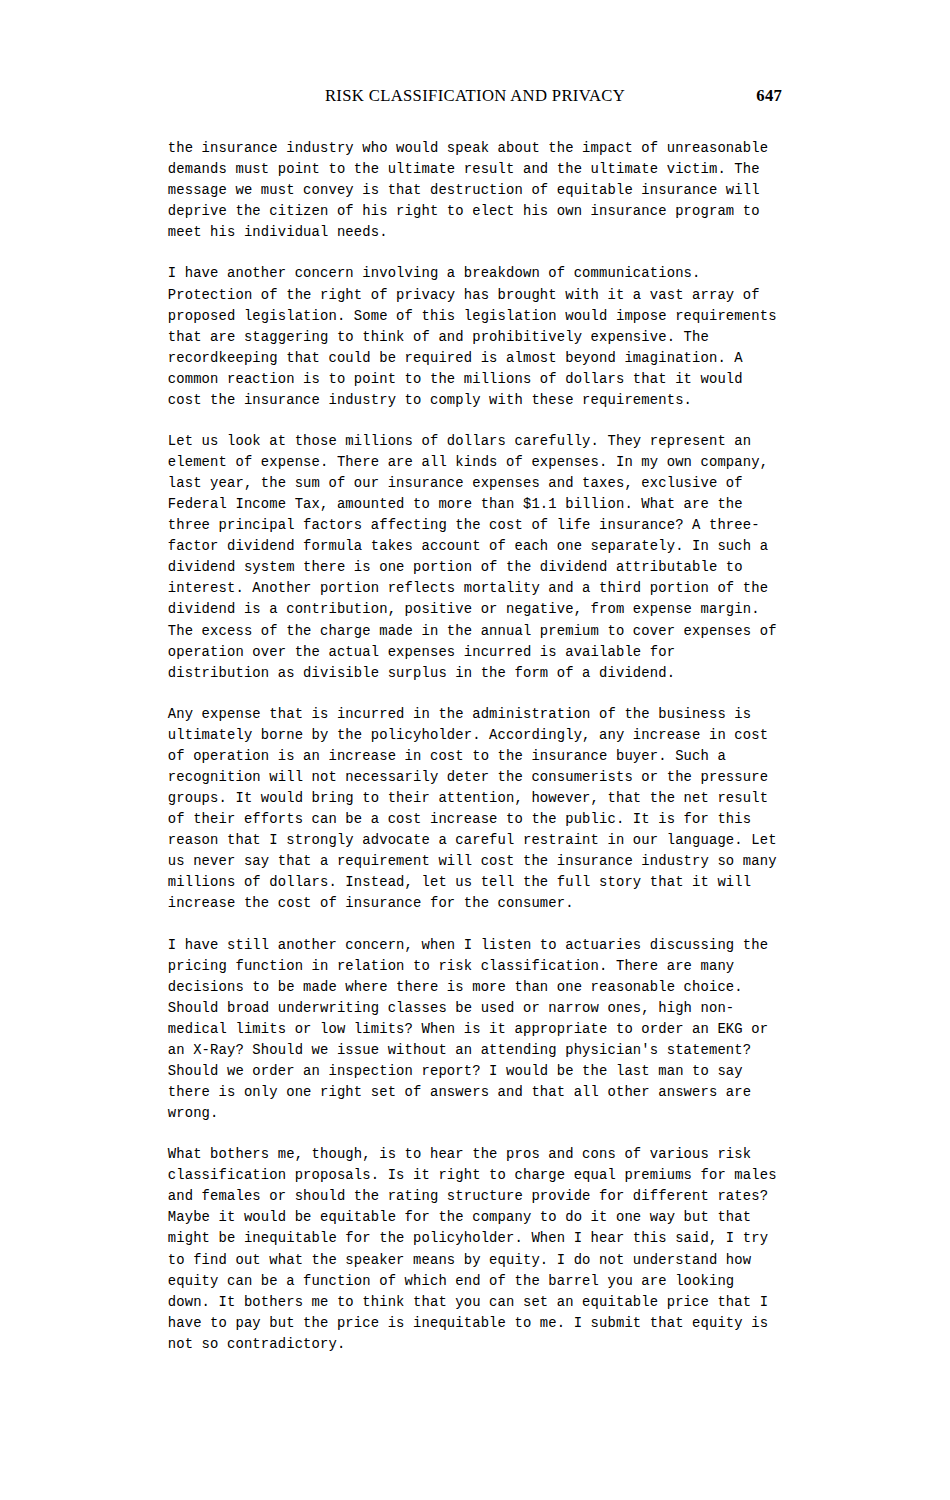RISK CLASSIFICATION AND PRIVACY 647
the insurance industry who would speak about the impact of unreasonable demands must point to the ultimate result and the ultimate victim. The message we must convey is that destruction of equitable insurance will deprive the citizen of his right to elect his own insurance program to meet his individual needs.
I have another concern involving a breakdown of communications. Protection of the right of privacy has brought with it a vast array of proposed legislation. Some of this legislation would impose requirements that are staggering to think of and prohibitively expensive. The recordkeeping that could be required is almost beyond imagination. A common reaction is to point to the millions of dollars that it would cost the insurance industry to comply with these requirements.
Let us look at those millions of dollars carefully. They represent an element of expense. There are all kinds of expenses. In my own company, last year, the sum of our insurance expenses and taxes, exclusive of Federal Income Tax, amounted to more than $1.1 billion. What are the three principal factors affecting the cost of life insurance? A three-factor dividend formula takes account of each one separately. In such a dividend system there is one portion of the dividend attributable to interest. Another portion reflects mortality and a third portion of the dividend is a contribution, positive or negative, from expense margin. The excess of the charge made in the annual premium to cover expenses of operation over the actual expenses incurred is available for distribution as divisible surplus in the form of a dividend.
Any expense that is incurred in the administration of the business is ultimately borne by the policyholder. Accordingly, any increase in cost of operation is an increase in cost to the insurance buyer. Such a recognition will not necessarily deter the consumerists or the pressure groups. It would bring to their attention, however, that the net result of their efforts can be a cost increase to the public. It is for this reason that I strongly advocate a careful restraint in our language. Let us never say that a requirement will cost the insurance industry so many millions of dollars. Instead, let us tell the full story that it will increase the cost of insurance for the consumer.
I have still another concern, when I listen to actuaries discussing the pricing function in relation to risk classification. There are many decisions to be made where there is more than one reasonable choice. Should broad underwriting classes be used or narrow ones, high non-medical limits or low limits? When is it appropriate to order an EKG or an X-Ray? Should we issue without an attending physician's statement? Should we order an inspection report? I would be the last man to say there is only one right set of answers and that all other answers are wrong.
What bothers me, though, is to hear the pros and cons of various risk classification proposals. Is it right to charge equal premiums for males and females or should the rating structure provide for different rates? Maybe it would be equitable for the company to do it one way but that might be inequitable for the policyholder. When I hear this said, I try to find out what the speaker means by equity. I do not understand how equity can be a function of which end of the barrel you are looking down. It bothers me to think that you can set an equitable price that I have to pay but the price is inequitable to me. I submit that equity is not so contradictory.